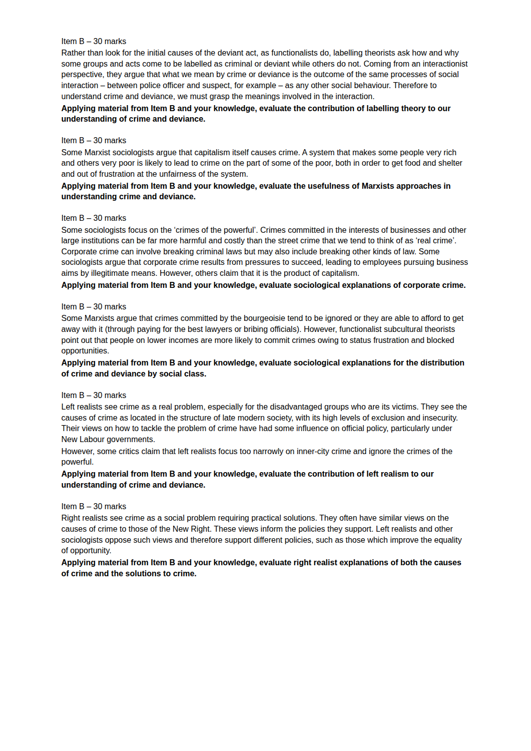Item B – 30 marks
Rather than look for the initial causes of the deviant act, as functionalists do, labelling theorists ask how and why some groups and acts come to be labelled as criminal or deviant while others do not. Coming from an interactionist perspective, they argue that what we mean by crime or deviance is the outcome of the same processes of social interaction – between police officer and suspect, for example – as any other social behaviour. Therefore to understand crime and deviance, we must grasp the meanings involved in the interaction.
Applying material from Item B and your knowledge, evaluate the contribution of labelling theory to our understanding of crime and deviance.
Item B – 30 marks
Some Marxist sociologists argue that capitalism itself causes crime. A system that makes some people very rich and others very poor is likely to lead to crime on the part of some of the poor, both in order to get food and shelter and out of frustration at the unfairness of the system.
Applying material from Item B and your knowledge, evaluate the usefulness of Marxists approaches in understanding crime and deviance.
Item B – 30 marks
Some sociologists focus on the ‘crimes of the powerful’. Crimes committed in the interests of businesses and other large institutions can be far more harmful and costly than the street crime that we tend to think of as ‘real crime’. Corporate crime can involve breaking criminal laws but may also include breaking other kinds of law. Some sociologists argue that corporate crime results from pressures to succeed, leading to employees pursuing business aims by illegitimate means. However, others claim that it is the product of capitalism.
Applying material from Item B and your knowledge, evaluate sociological explanations of corporate crime.
Item B – 30 marks
Some Marxists argue that crimes committed by the bourgeoisie tend to be ignored or they are able to afford to get away with it (through paying for the best lawyers or bribing officials). However, functionalist subcultural theorists point out that people on lower incomes are more likely to commit crimes owing to status frustration and blocked opportunities.
Applying material from Item B and your knowledge, evaluate sociological explanations for the distribution of crime and deviance by social class.
Item B – 30 marks
Left realists see crime as a real problem, especially for the disadvantaged groups who are its victims. They see the causes of crime as located in the structure of late modern society, with its high levels of exclusion and insecurity. Their views on how to tackle the problem of crime have had some influence on official policy, particularly under New Labour governments.
However, some critics claim that left realists focus too narrowly on inner-city crime and ignore the crimes of the powerful.
Applying material from Item B and your knowledge, evaluate the contribution of left realism to our understanding of crime and deviance.
Item B – 30 marks
Right realists see crime as a social problem requiring practical solutions. They often have similar views on the causes of crime to those of the New Right. These views inform the policies they support. Left realists and other sociologists oppose such views and therefore support different policies, such as those which improve the equality of opportunity.
Applying material from Item B and your knowledge, evaluate right realist explanations of both the causes of crime and the solutions to crime.